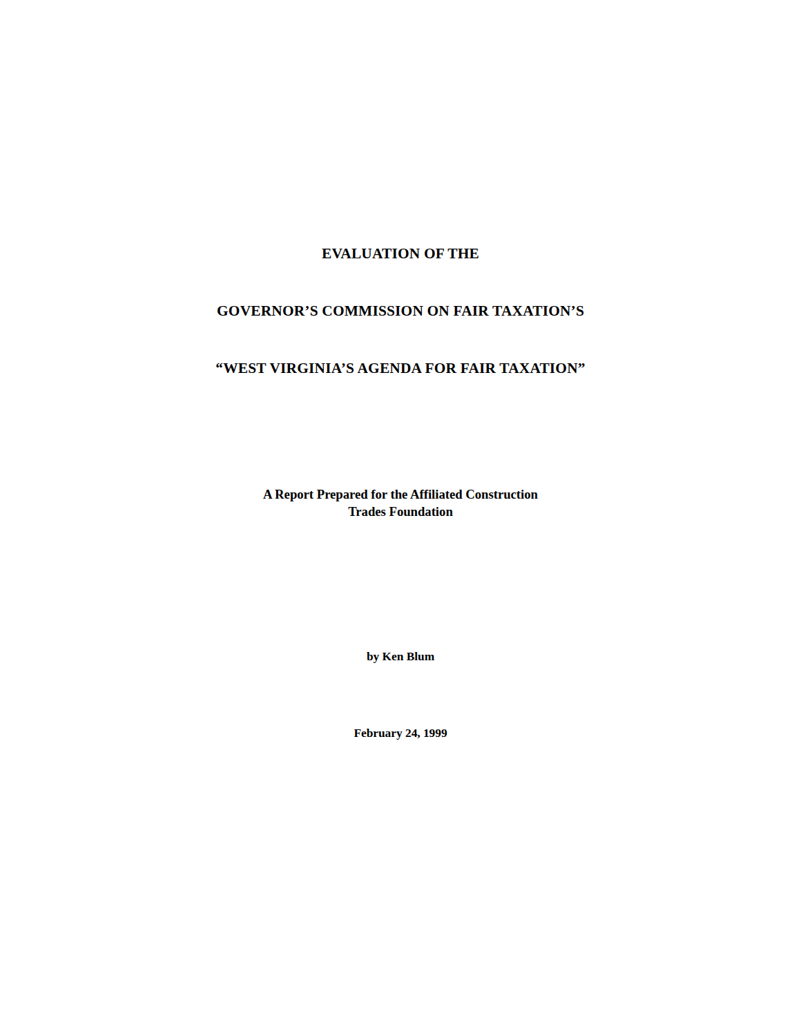EVALUATION OF THE
GOVERNOR’S COMMISSION ON FAIR TAXATION’S
“WEST VIRGINIA’S AGENDA FOR FAIR TAXATION”
A Report Prepared for the Affiliated Construction
Trades Foundation
by Ken Blum
February 24, 1999